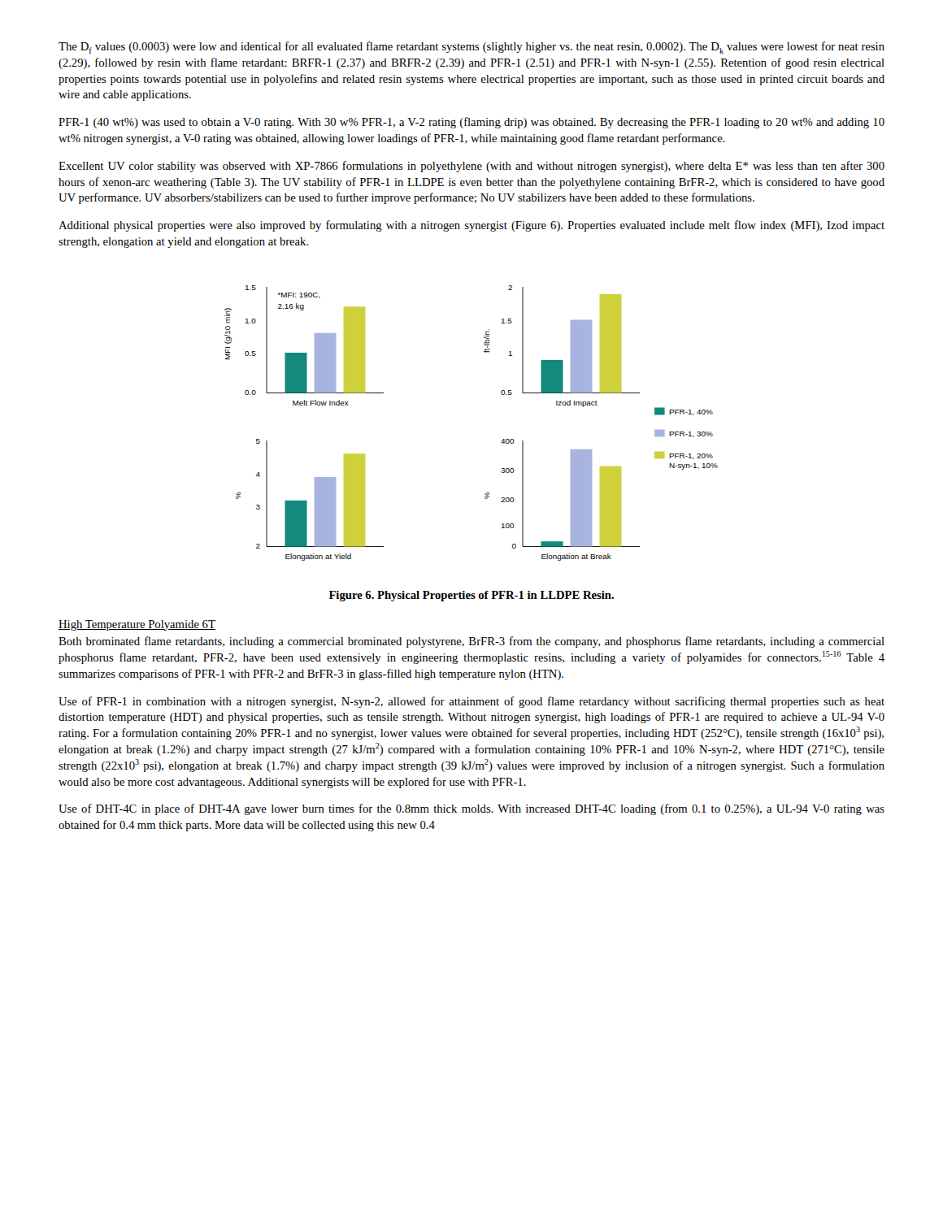The Df values (0.0003) were low and identical for all evaluated flame retardant systems (slightly higher vs. the neat resin, 0.0002). The Dk values were lowest for neat resin (2.29), followed by resin with flame retardant: BRFR-1 (2.37) and BRFR-2 (2.39) and PFR-1 (2.51) and PFR-1 with N-syn-1 (2.55). Retention of good resin electrical properties points towards potential use in polyolefins and related resin systems where electrical properties are important, such as those used in printed circuit boards and wire and cable applications.
PFR-1 (40 wt%) was used to obtain a V-0 rating. With 30 w% PFR-1, a V-2 rating (flaming drip) was obtained. By decreasing the PFR-1 loading to 20 wt% and adding 10 wt% nitrogen synergist, a V-0 rating was obtained, allowing lower loadings of PFR-1, while maintaining good flame retardant performance.
Excellent UV color stability was observed with XP-7866 formulations in polyethylene (with and without nitrogen synergist), where delta E* was less than ten after 300 hours of xenon-arc weathering (Table 3). The UV stability of PFR-1 in LLDPE is even better than the polyethylene containing BrFR-2, which is considered to have good UV performance. UV absorbers/stabilizers can be used to further improve performance; No UV stabilizers have been added to these formulations.
Additional physical properties were also improved by formulating with a nitrogen synergist (Figure 6). Properties evaluated include melt flow index (MFI), Izod impact strength, elongation at yield and elongation at break.
Figure 6. Physical Properties of PFR-1 in LLDPE Resin.
High Temperature Polyamide 6T
Both brominated flame retardants, including a commercial brominated polystyrene, BrFR-3 from the company, and phosphorus flame retardants, including a commercial phosphorus flame retardant, PFR-2, have been used extensively in engineering thermoplastic resins, including a variety of polyamides for connectors.15-16 Table 4 summarizes comparisons of PFR-1 with PFR-2 and BrFR-3 in glass-filled high temperature nylon (HTN).
Use of PFR-1 in combination with a nitrogen synergist, N-syn-2, allowed for attainment of good flame retardancy without sacrificing thermal properties such as heat distortion temperature (HDT) and physical properties, such as tensile strength. Without nitrogen synergist, high loadings of PFR-1 are required to achieve a UL-94 V-0 rating. For a formulation containing 20% PFR-1 and no synergist, lower values were obtained for several properties, including HDT (252°C), tensile strength (16x103 psi), elongation at break (1.2%) and charpy impact strength (27 kJ/m2) compared with a formulation containing 10% PFR-1 and 10% N-syn-2, where HDT (271°C), tensile strength (22x103 psi), elongation at break (1.7%) and charpy impact strength (39 kJ/m2) values were improved by inclusion of a nitrogen synergist. Such a formulation would also be more cost advantageous. Additional synergists will be explored for use with PFR-1.
Use of DHT-4C in place of DHT-4A gave lower burn times for the 0.8mm thick molds. With increased DHT-4C loading (from 0.1 to 0.25%), a UL-94 V-0 rating was obtained for 0.4 mm thick parts. More data will be collected using this new 0.4